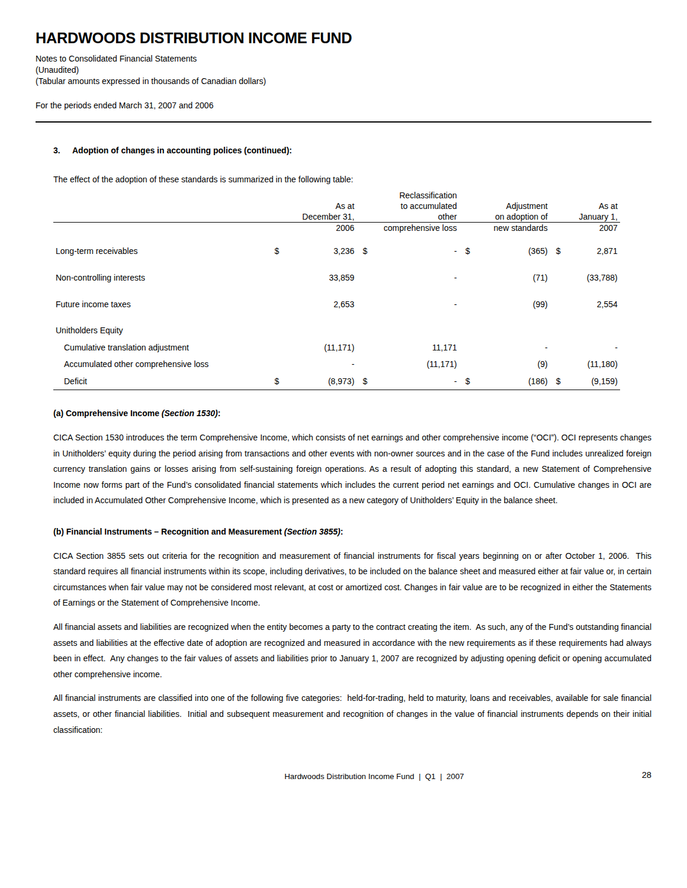HARDWOODS DISTRIBUTION INCOME FUND
Notes to Consolidated Financial Statements
(Unaudited)
(Tabular amounts expressed in thousands of Canadian dollars)
For the periods ended March 31, 2007 and 2006
3. Adoption of changes in accounting polices (continued):
The effect of the adoption of these standards is summarized in the following table:
| | | | | Reclassification | | | | |
| --- | --- | --- | --- | --- | --- | --- | --- | --- |
| | | As at | | to accumulated | | Adjustment | | As at |
| | | December 31, | | other | | on adoption of | | January 1, |
| | | 2006 | comprehensive loss | | new standards | | 2007 |
| Long-term receivables | $ | 3,236 | $ | - | $ | (365) | $ | 2,871 |
| Non-controlling interests | | 33,859 | | - | | (71) | | (33,788) |
| Future income taxes | | 2,653 | | - | | (99) | | 2,554 |
| Unitholders Equity | |
| Cumulative translation adjustment | | (11,171) | | 11,171 | | - | | - |
| Accumulated other comprehensive loss | | - | | (11,171) | | (9) | | (11,180) |
| Deficit | $ | (8,973) | $ | - | $ | (186) | $ | (9,159) |
(a) Comprehensive Income (Section 1530):
CICA Section 1530 introduces the term Comprehensive Income, which consists of net earnings and other comprehensive income (“OCI”). OCI represents changes in Unitholders’ equity during the period arising from transactions and other events with non-owner sources and in the case of the Fund includes unrealized foreign currency translation gains or losses arising from self-sustaining foreign operations. As a result of adopting this standard, a new Statement of Comprehensive Income now forms part of the Fund’s consolidated financial statements which includes the current period net earnings and OCI. Cumulative changes in OCI are included in Accumulated Other Comprehensive Income, which is presented as a new category of Unitholders’ Equity in the balance sheet.
(b) Financial Instruments – Recognition and Measurement (Section 3855):
CICA Section 3855 sets out criteria for the recognition and measurement of financial instruments for fiscal years beginning on or after October 1, 2006. This standard requires all financial instruments within its scope, including derivatives, to be included on the balance sheet and measured either at fair value or, in certain circumstances when fair value may not be considered most relevant, at cost or amortized cost. Changes in fair value are to be recognized in either the Statements of Earnings or the Statement of Comprehensive Income.
All financial assets and liabilities are recognized when the entity becomes a party to the contract creating the item. As such, any of the Fund’s outstanding financial assets and liabilities at the effective date of adoption are recognized and measured in accordance with the new requirements as if these requirements had always been in effect. Any changes to the fair values of assets and liabilities prior to January 1, 2007 are recognized by adjusting opening deficit or opening accumulated other comprehensive income.
All financial instruments are classified into one of the following five categories: held-for-trading, held to maturity, loans and receivables, available for sale financial assets, or other financial liabilities. Initial and subsequent measurement and recognition of changes in the value of financial instruments depends on their initial classification:
Hardwoods Distribution Income Fund | Q1 | 2007
28